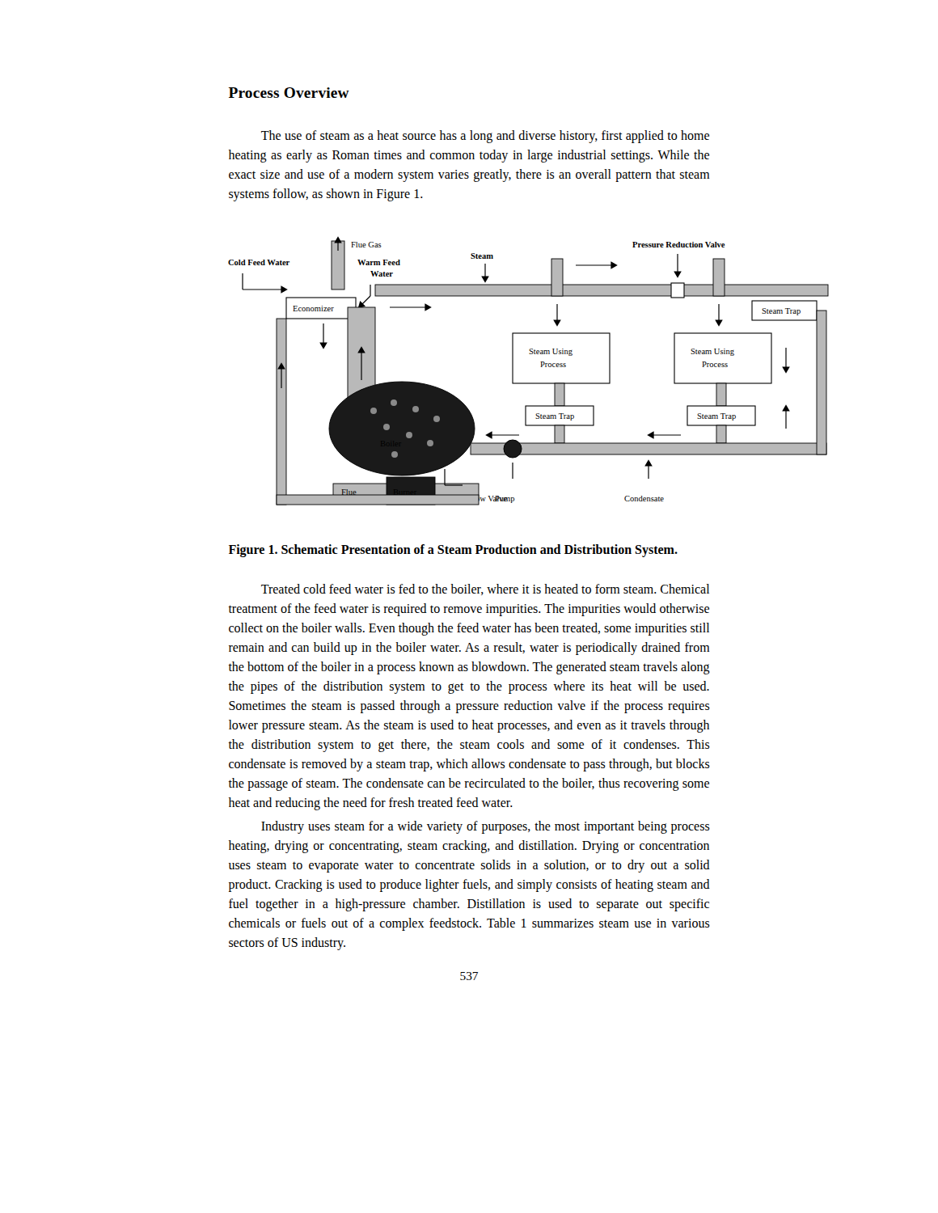Process Overview
The use of steam as a heat source has a long and diverse history, first applied to home heating as early as Roman times and common today in large industrial settings. While the exact size and use of a modern system varies greatly, there is an overall pattern that steam systems follow, as shown in Figure 1.
Flue Gas Cold Feed Water Economizer Warm Feed Water Boiler Flue Burner Blow Valve Steam Pressure Reduction Valve Steam Trap Steam Using Process Steam Using Process Steam Trap Steam Trap Pump Condensate
Figure 1. Schematic Presentation of a Steam Production and Distribution System.
Treated cold feed water is fed to the boiler, where it is heated to form steam. Chemical treatment of the feed water is required to remove impurities. The impurities would otherwise collect on the boiler walls. Even though the feed water has been treated, some impurities still remain and can build up in the boiler water. As a result, water is periodically drained from the bottom of the boiler in a process known as blowdown. The generated steam travels along the pipes of the distribution system to get to the process where its heat will be used. Sometimes the steam is passed through a pressure reduction valve if the process requires lower pressure steam. As the steam is used to heat processes, and even as it travels through the distribution system to get there, the steam cools and some of it condenses. This condensate is removed by a steam trap, which allows condensate to pass through, but blocks the passage of steam. The condensate can be recirculated to the boiler, thus recovering some heat and reducing the need for fresh treated feed water.
Industry uses steam for a wide variety of purposes, the most important being process heating, drying or concentrating, steam cracking, and distillation. Drying or concentration uses steam to evaporate water to concentrate solids in a solution, or to dry out a solid product. Cracking is used to produce lighter fuels, and simply consists of heating steam and fuel together in a high-pressure chamber. Distillation is used to separate out specific chemicals or fuels out of a complex feedstock. Table 1 summarizes steam use in various sectors of US industry.
537